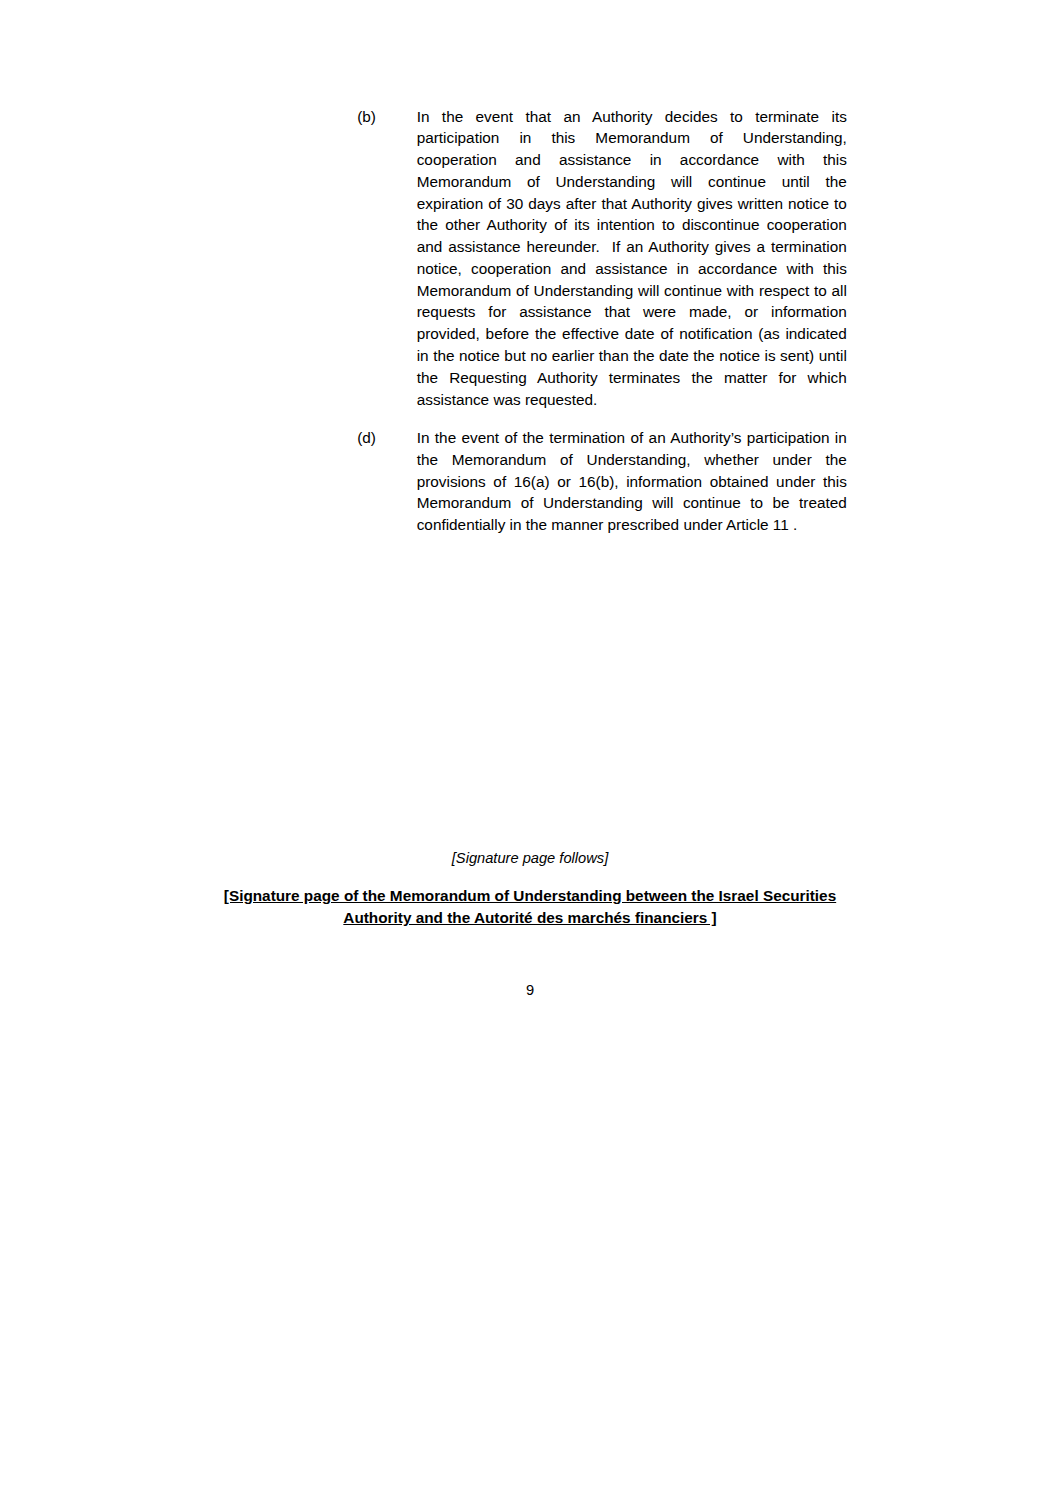(b)
In the event that an Authority decides to terminate its participation in this Memorandum of Understanding, cooperation and assistance in accordance with this Memorandum of Understanding will continue until the expiration of 30 days after that Authority gives written notice to the other Authority of its intention to discontinue cooperation and assistance hereunder. If an Authority gives a termination notice, cooperation and assistance in accordance with this Memorandum of Understanding will continue with respect to all requests for assistance that were made, or information provided, before the effective date of notification (as indicated in the notice but no earlier than the date the notice is sent) until the Requesting Authority terminates the matter for which assistance was requested.
(d)
In the event of the termination of an Authority’s participation in the Memorandum of Understanding, whether under the provisions of 16(a) or 16(b), information obtained under this Memorandum of Understanding will continue to be treated confidentially in the manner prescribed under Article 11 .
[Signature page follows]
[Signature page of the Memorandum of Understanding between the Israel Securities Authority and the Autorité des marchés financiers ]
9